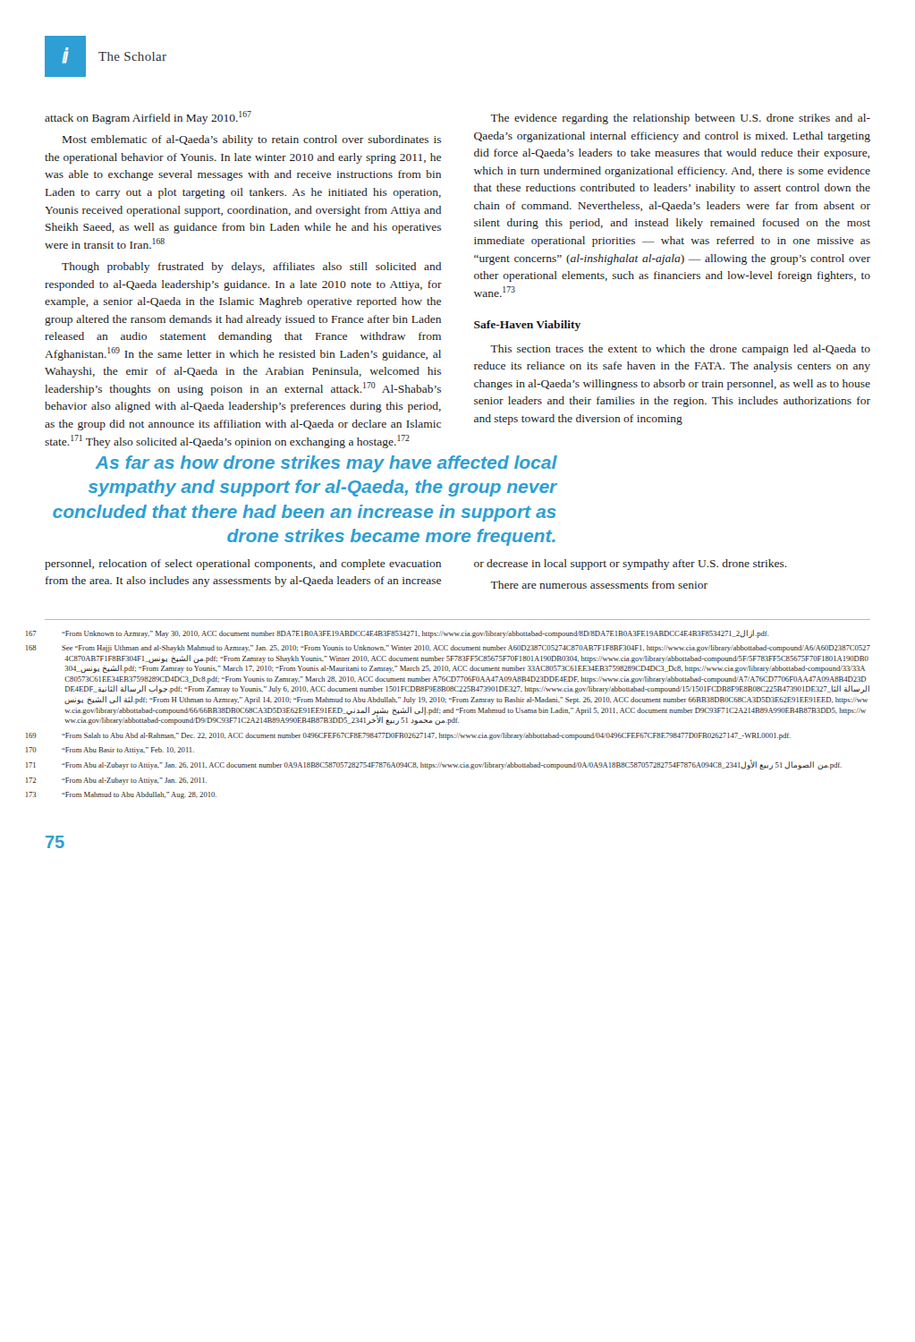ⅈ
The Scholar
attack on Bagram Airfield in May 2010.167
Most emblematic of al-Qaeda’s ability to retain control over subordinates is the operational behavior of Younis. In late winter 2010 and early spring 2011, he was able to exchange several messages with and receive instructions from bin Laden to carry out a plot targeting oil tankers. As he initiated his operation, Younis received operational support, coordination, and oversight from Attiya and Sheikh Saeed, as well as guidance from bin Laden while he and his operatives were in transit to Iran.168
Though probably frustrated by delays, affiliates also still solicited and responded to al-Qaeda leadership’s guidance. In a late 2010 note to Attiya, for example, a senior al-Qaeda in the Islamic Maghreb operative reported how the group altered the ransom demands it had already issued to France after bin Laden released an audio statement demanding that France withdraw from Afghanistan.169 In the same letter in which he resisted bin Laden’s guidance, al Wahayshi, the emir of al-Qaeda in the Arabian Peninsula, welcomed his leadership’s thoughts on using poison in an external attack.170 Al-Shabab’s behavior also aligned with al-Qaeda leadership’s preferences during this period, as the group did not announce its affiliation with al-Qaeda or declare an Islamic state.171 They also solicited al-Qaeda’s opinion on exchanging a hostage.172
The evidence regarding the relationship between U.S. drone strikes and al-Qaeda’s organizational internal efficiency and control is mixed. Lethal targeting did force al-Qaeda’s leaders to take measures that would reduce their exposure, which in turn undermined organizational efficiency. And, there is some evidence that these reductions contributed to leaders’ inability to assert control down the chain of command. Nevertheless, al-Qaeda’s leaders were far from absent or silent during this period, and instead likely remained focused on the most immediate operational priorities — what was referred to in one missive as “urgent concerns” (al-inshighalat al-ajala) — allowing the group’s control over other operational elements, such as financiers and low-level foreign fighters, to wane.173
Safe-Haven Viability
This section traces the extent to which the drone campaign led al-Qaeda to reduce its reliance on its safe haven in the FATA. The analysis centers on any changes in al-Qaeda’s willingness to absorb or train personnel, as well as to house senior leaders and their families in the region. This includes authorizations for and steps toward the diversion of incoming
As far as how drone strikes may have affected local sympathy and support for al-Qaeda, the group never concluded that there had been an increase in support as drone strikes became more frequent.
personnel, relocation of select operational components, and complete evacuation from the area. It also includes any assessments by al-Qaeda leaders of an increase or decrease in local support or sympathy after U.S. drone strikes.
There are numerous assessments from senior
167“From Unknown to Azmray,” May 30, 2010, ACC document number 8DA7E1B0A3FE19ABDCC4E4B3F8534271, https://www.cia.gov/library/abbottabad-compound/8D/8DA7E1B0A3FE19ABDCC4E4B3F8534271_ازال2.pdf.
168 See “From Hajji Uthman and al-Shaykh Mahmud to Azmray,” Jan. 25, 2010; “From Younis to Unknown,” Winter 2010, ACC document number A60D2387C05274C870AB7F1F8BF304F1, https://www.cia.gov/library/abbottabad-compound/A6/A60D2387C05274C870AB7F1F8BF304F1_من الشيخ يونس.pdf; “From Zamray to Shaykh Younis,” Winter 2010, ACC document number 5F783FF5C85675F70F1801A190DB0304, https://www.cia.gov/library/abbottabad-compound/5F/5F783FF5C85675F70F1801A190DB0304_الشيخ يونس.pdf; “From Zamray to Younis,” March 17, 2010; “From Younis al-Mauritani to Zamray,” March 25, 2010, ACC document number 33AC80573C61EE34EB37598289CD4DC3_Dc8, https://www.cia.gov/library/abbottabad-compound/33/33AC80573C61EE34EB37598289CD4DC3_Dc8.pdf; “From Younis to Zamray,” March 28, 2010, ACC document number A76CD7706F0AA47A09A8B4D23DDE4EDF, https://www.cia.gov/library/abbottabad-compound/A7/A76CD7706F0AA47A09A8B4D23DDE4EDF_جواب الرسالة الثانية.pdf; “From Zamray to Younis,” July 6, 2010, ACC document number 1501FCDB8F9E8B08C225B473901DE327, https://www.cia.gov/library/abbottabad-compound/15/1501FCDB8F9E8B08C225B473901DE327_الرسالة الثالثة الى الشيخ يونس.pdf; “From H Uthman to Azmray,” April 14, 2010; “From Mahmud to Abu Abdullah,” July 19, 2010; “From Zamray to Bashir al-Madani,” Sept. 26, 2010, ACC document number 66BB38DB0C68CA3D5D3E62E91EE91EED, https://www.cia.gov/library/abbottabad-compound/66/66BB38DB0C68CA3D5D3E62E91EE91EED_إلى الشيخ بشير المدني.pdf; and “From Mahmud to Usama bin Ladin,” April 5, 2011, ACC document number D9C93F71C2A214B89A990EB4B87B3DD5, https://www.cia.gov/library/abbottabad-compound/D9/D9C93F71C2A214B89A990EB4B87B3DD5_من محمود 51 ربيع الأخر2341.pdf.
169“From Salah to Abu Abd al-Rahman,” Dec. 22, 2010, ACC document number 0496CFEF67CF8E798477D0FB02627147, https://www.cia.gov/library/abbottabad-compound/04/0496CFEF67CF8E798477D0FB02627147_-WRL0001.pdf.
170“From Abu Basir to Attiya,” Feb. 10, 2011.
171“From Abu al-Zubayr to Attiya,” Jan. 26, 2011, ACC document number 0A9A18B8C587057282754F7876A094C8, https://www.cia.gov/library/abbottabad-compound/0A/0A9A18B8C587057282754F7876A094C8_من الصومال 51 ربيع الأول2341.pdf.
172“From Abu al-Zubayr to Attiya,” Jan. 26, 2011.
173“From Mahmud to Abu Abdullah,” Aug. 28, 2010.
75